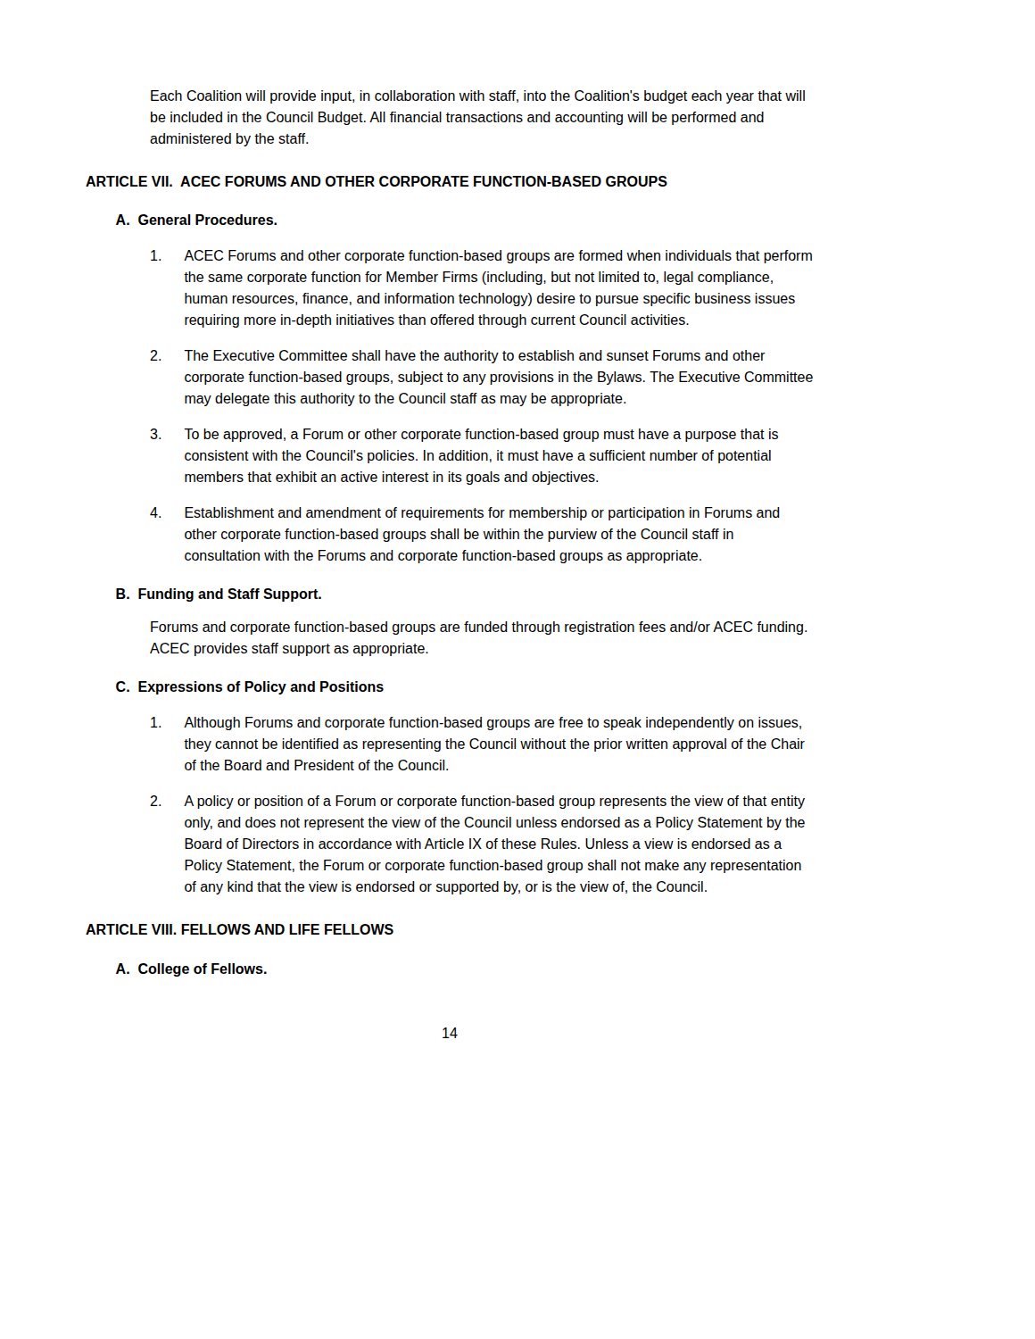Each Coalition will provide input, in collaboration with staff, into the Coalition's budget each year that will be included in the Council Budget. All financial transactions and accounting will be performed and administered by the staff.
ARTICLE VII. ACEC FORUMS AND OTHER CORPORATE FUNCTION-BASED GROUPS
A. General Procedures.
1. ACEC Forums and other corporate function-based groups are formed when individuals that perform the same corporate function for Member Firms (including, but not limited to, legal compliance, human resources, finance, and information technology) desire to pursue specific business issues requiring more in-depth initiatives than offered through current Council activities.
2. The Executive Committee shall have the authority to establish and sunset Forums and other corporate function-based groups, subject to any provisions in the Bylaws. The Executive Committee may delegate this authority to the Council staff as may be appropriate.
3. To be approved, a Forum or other corporate function-based group must have a purpose that is consistent with the Council's policies. In addition, it must have a sufficient number of potential members that exhibit an active interest in its goals and objectives.
4. Establishment and amendment of requirements for membership or participation in Forums and other corporate function-based groups shall be within the purview of the Council staff in consultation with the Forums and corporate function-based groups as appropriate.
B. Funding and Staff Support.
Forums and corporate function-based groups are funded through registration fees and/or ACEC funding. ACEC provides staff support as appropriate.
C. Expressions of Policy and Positions
1. Although Forums and corporate function-based groups are free to speak independently on issues, they cannot be identified as representing the Council without the prior written approval of the Chair of the Board and President of the Council.
2. A policy or position of a Forum or corporate function-based group represents the view of that entity only, and does not represent the view of the Council unless endorsed as a Policy Statement by the Board of Directors in accordance with Article IX of these Rules. Unless a view is endorsed as a Policy Statement, the Forum or corporate function-based group shall not make any representation of any kind that the view is endorsed or supported by, or is the view of, the Council.
ARTICLE VIII. FELLOWS AND LIFE FELLOWS
A. College of Fellows.
14